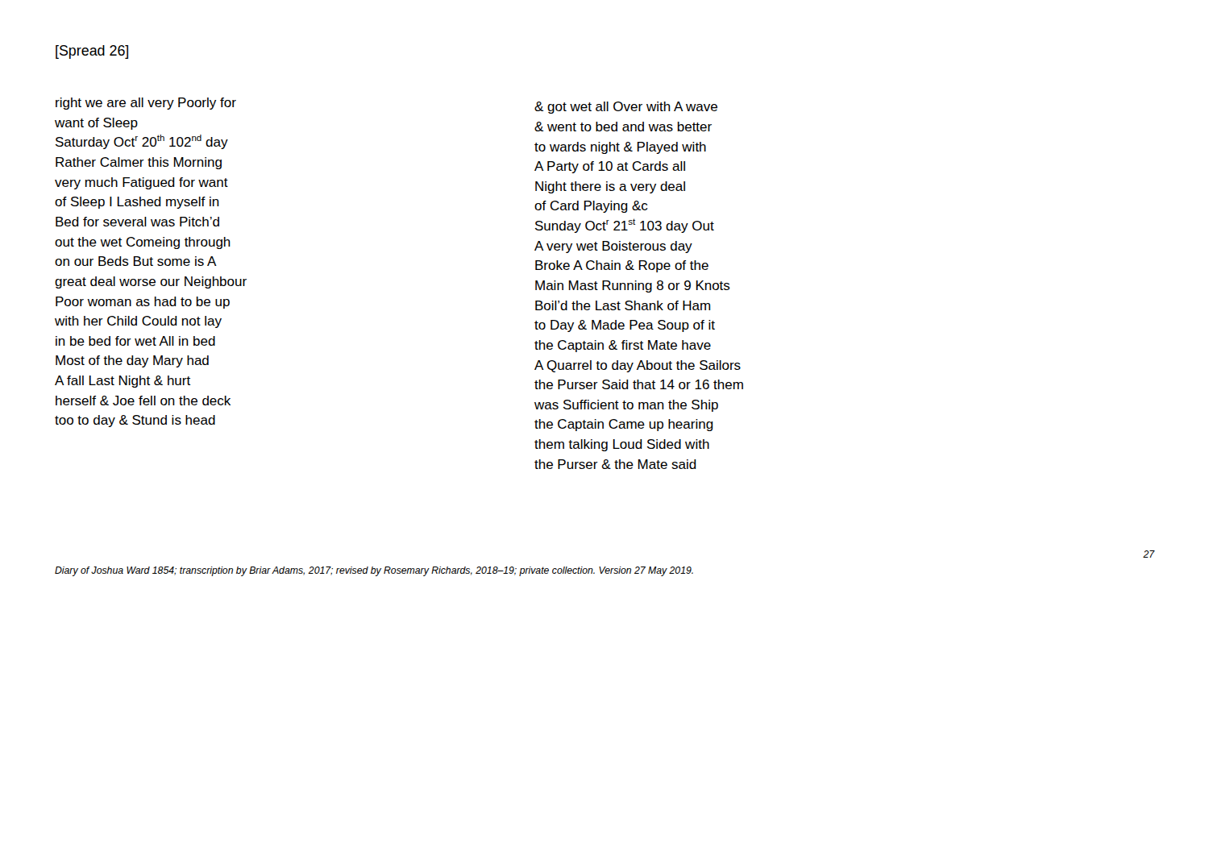[Spread 26]
right we are all very Poorly for
want of Sleep
Saturday Octr 20th 102nd day
Rather Calmer this Morning
very much Fatigued for want
of Sleep I Lashed myself in
Bed for several was Pitch’d
out the wet Comeing through
on our Beds But some is A
great deal worse our Neighbour
Poor woman as had to be up
with her Child Could not lay
in be bed for wet All in bed
Most of the day Mary had
A fall Last Night & hurt
herself & Joe fell on the deck
too to day & Stund is head
& got wet all Over with A wave
& went to bed and was better
to wards night & Played with
A Party of 10 at Cards all
Night there is a very deal
of Card Playing &c
Sunday Octr 21st 103 day Out
A very wet Boisterous day
Broke A Chain & Rope of the
Main Mast Running 8 or 9 Knots
Boil’d the Last Shank of Ham
to Day & Made Pea Soup of it
the Captain & first Mate have
A Quarrel to day About the Sailors
the Purser Said that 14 or 16 them
was Sufficient to man the Ship
the Captain Came up hearing
them talking Loud Sided with
the Purser & the Mate said
27 Diary of Joshua Ward 1854; transcription by Briar Adams, 2017; revised by Rosemary Richards, 2018–19; private collection. Version 27 May 2019.